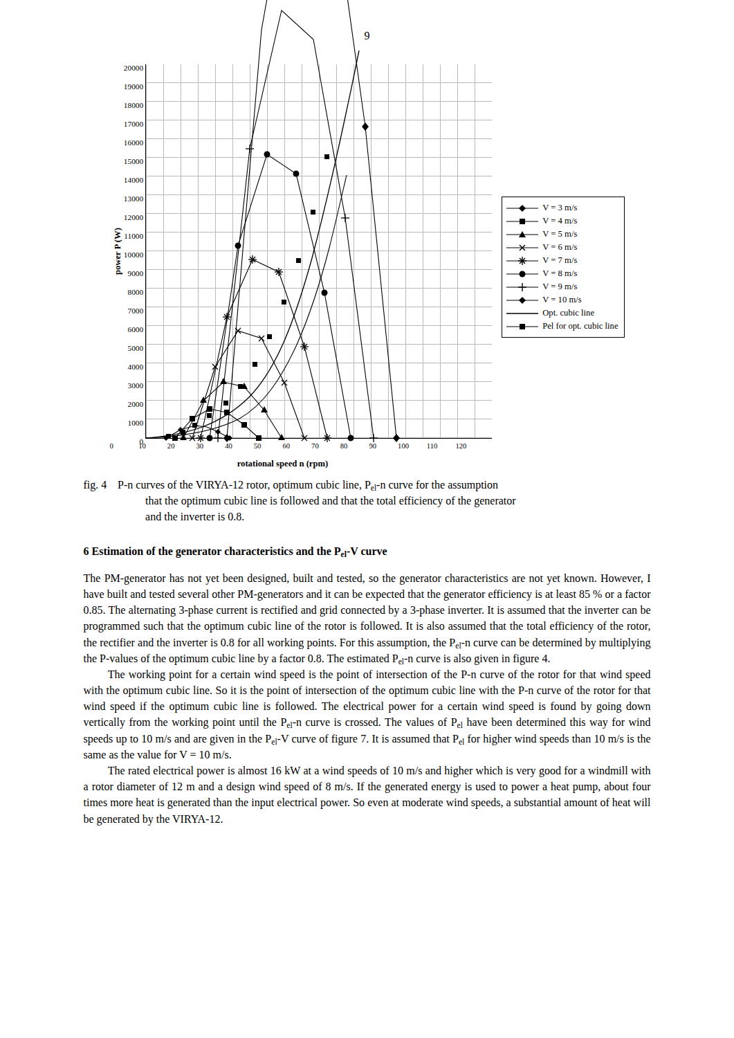9
power P (W)
20000 19000 18000 17000 16000 15000 14000 13000 12000 11000 10000 9000 8000 7000 6000 5000 4000 3000 2000 1000 0
0 10 20 30 40 50 60 70 80 90 100 110 120
rotational speed n (rpm)
V = 3 m/s
V = 4 m/s
V = 5 m/s
V = 6 m/s
V = 7 m/s
V = 8 m/s
V = 9 m/s
V = 10 m/s
Opt. cubic line
Pel for opt. cubic line
fig. 4 P-n curves of the VIRYA-12 rotor, optimum cubic line, Pel-n curve for the assumption that the optimum cubic line is followed and that the total efficiency of the generator and the inverter is 0.8.
6 Estimation of the generator characteristics and the Pel-V curve
The PM-generator has not yet been designed, built and tested, so the generator characteristics are not yet known. However, I have built and tested several other PM-generators and it can be expected that the generator efficiency is at least 85 % or a factor 0.85. The alternating 3-phase current is rectified and grid connected by a 3-phase inverter. It is assumed that the inverter can be programmed such that the optimum cubic line of the rotor is followed. It is also assumed that the total efficiency of the rotor, the rectifier and the inverter is 0.8 for all working points. For this assumption, the Pel-n curve can be determined by multiplying the P-values of the optimum cubic line by a factor 0.8. The estimated Pel-n curve is also given in figure 4.
The working point for a certain wind speed is the point of intersection of the P-n curve of the rotor for that wind speed with the optimum cubic line. So it is the point of intersection of the optimum cubic line with the P-n curve of the rotor for that wind speed if the optimum cubic line is followed. The electrical power for a certain wind speed is found by going down vertically from the working point until the Pel-n curve is crossed. The values of Pel have been determined this way for wind speeds up to 10 m/s and are given in the Pel-V curve of figure 7. It is assumed that Pel for higher wind speeds than 10 m/s is the same as the value for V = 10 m/s.
The rated electrical power is almost 16 kW at a wind speeds of 10 m/s and higher which is very good for a windmill with a rotor diameter of 12 m and a design wind speed of 8 m/s. If the generated energy is used to power a heat pump, about four times more heat is generated than the input electrical power. So even at moderate wind speeds, a substantial amount of heat will be generated by the VIRYA-12.